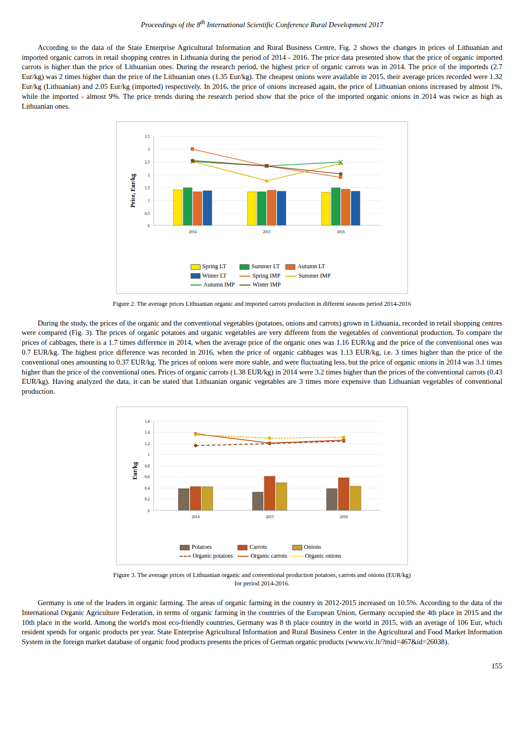Proceedings of the 8th International Scientific Conference Rural Development 2017
According to the data of the State Enterprise Agricultural Information and Rural Business Centre, Fig. 2 shows the changes in prices of Lithuanian and imported organic carrots in retail shopping centres in Lithuania during the period of 2014 - 2016. The price data presented show that the price of organic imported carrots is higher than the price of Lithuanian ones. During the research period, the highest price of organic carrots was in 2014. The price of the importeds (2.7 Eur/kg) was 2 times higher than the price of the Lithuanian ones (1.35 Eur/kg). The cheapest onions were available in 2015, their average prices recorded were 1.32 Eur/kg (Lithuanian) and 2.05 Eur/kg (imported) respectively. In 2016, the price of onions increased again, the price of Lithuanian onions increased by almost 1%, while the imported - almost 9%. The price trends during the research period show that the price of the imported organic onions in 2014 was twice as high as Lithuanian ones.
3,5 3 2,5 2 1,5 1 0,5 0 Price, Eur/kg 2014 2015 2016
| Spring LT | Summer LT | Autumn LT |
| Winter LT | Spring IMP | Summer IMP |
| Autumn IMP | Winter IMP | |
Figure 2. The average prices Lithuanian organic and imported carrots production in different seasons period 2014-2016
During the study, the prices of the organic and the conventional vegetables (potatoes, onions and carrots) grown in Lithuania, recorded in retail shopping centres were compared (Fig. 3). The prices of organic potatoes and organic vegetables are very different from the vegetables of conventional production. To compare the prices of cabbages, there is a 1.7 times difference in 2014, when the average price of the organic ones was 1.16 EUR/kg and the price of the conventional ones was 0.7 EUR/kg. The highest price difference was recorded in 2016, when the price of organic cabbages was 1.13 EUR/kg, i.e. 3 times higher than the price of the conventional ones amounting to 0.37 EUR/kg. The prices of onions were more stable, and were fluctuating less, but the price of organic onions in 2014 was 3.1 times higher than the price of the conventional ones. Prices of organic carrots (1.38 EUR/kg) in 2014 were 3.2 times higher than the prices of the conventional carrots (0.43 EUR/kg). Having analyzed the data, it can be stated that Lithuanian organic vegetables are 3 times more expensive than Lithuanian vegetables of conventional production.
1,6 1,4 1,2 1 0,8 0,6 0,4 0,2 0 Eur/kg 2014 2015 2016
| Potatoes | Carrots | Onions |
| Organic potatoes | Organic carrots | Organic onions |
Figure 3. The average prices of Lithuanian organic and conventional production potatoes, carrots and onions (EUR/kg)
for period 2014-2016.
Germany is one of the leaders in organic farming. The areas of organic farming in the country in 2012-2015 increased on 10.5%. According to the data of the International Organic Agriculture Federation, in terms of organic farming in the countries of the European Union, Germany occupied the 4th place in 2015 and the 10th place in the world. Among the world's most eco-friendly countries, Germany was 8 th place country in the world in 2015, with an average of 106 Eur, which resident spends for organic products per year. State Enterprise Agricultural Information and Rural Business Center in the Agricultural and Food Market Information System in the foreign market database of organic food products presents the prices of German organic products (www.vic.lt/?mid=467&id=26038).
155